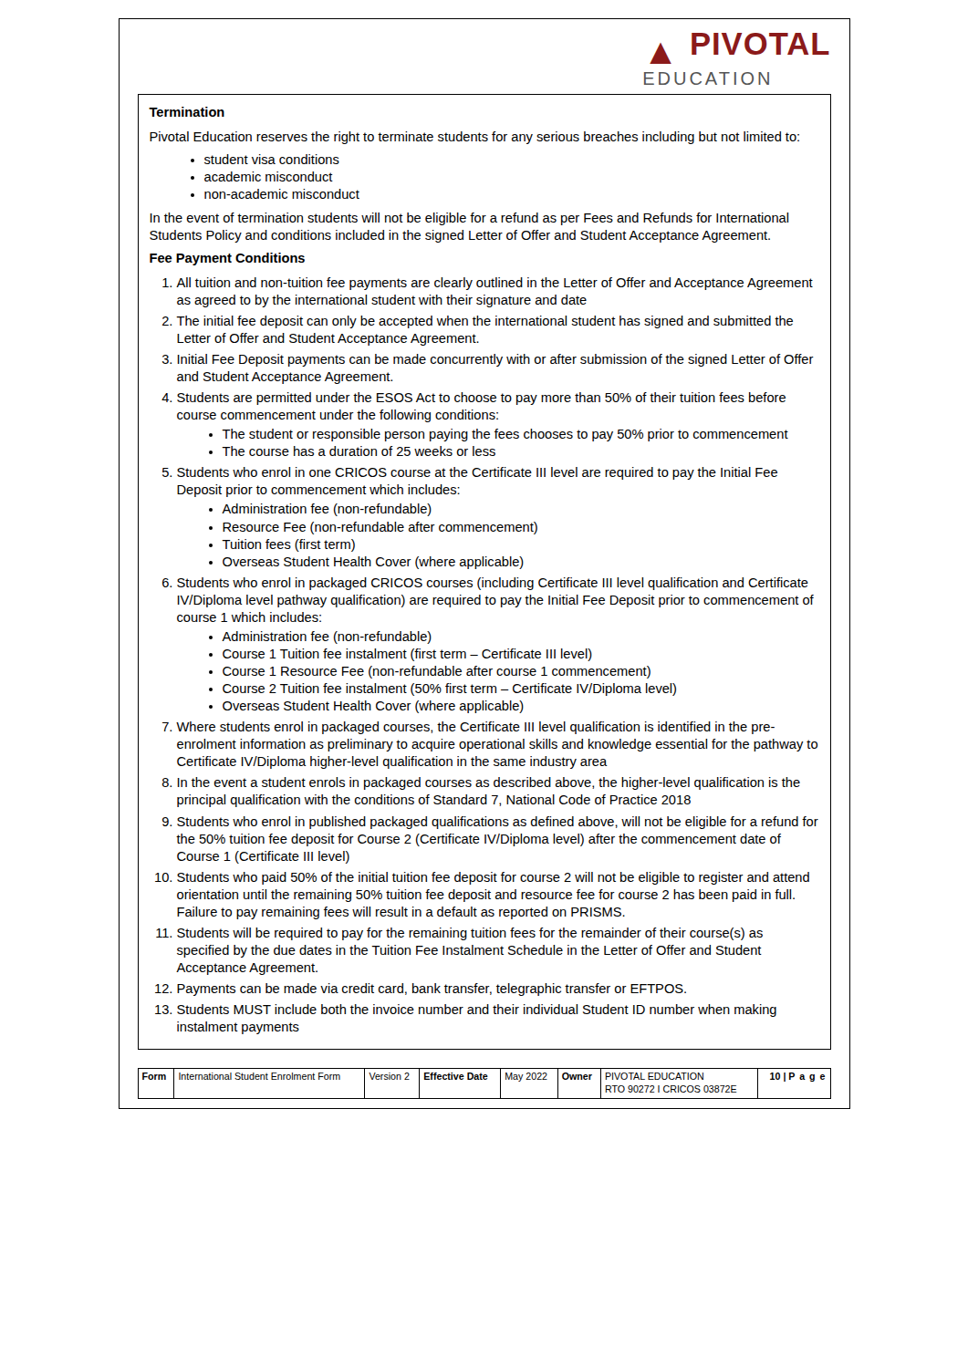▲ PIVOTAL
EDUCATION
Termination
Pivotal Education reserves the right to terminate students for any serious breaches including but not limited to:
student visa conditions
academic misconduct
non-academic misconduct
In the event of termination students will not be eligible for a refund as per Fees and Refunds for International Students Policy and conditions included in the signed Letter of Offer and Student Acceptance Agreement.
Fee Payment Conditions
All tuition and non-tuition fee payments are clearly outlined in the Letter of Offer and Acceptance Agreement as agreed to by the international student with their signature and date
The initial fee deposit can only be accepted when the international student has signed and submitted the Letter of Offer and Student Acceptance Agreement.
Initial Fee Deposit payments can be made concurrently with or after submission of the signed Letter of Offer and Student Acceptance Agreement.
Students are permitted under the ESOS Act to choose to pay more than 50% of their tuition fees before course commencement under the following conditions:
The student or responsible person paying the fees chooses to pay 50% prior to commencement
The course has a duration of 25 weeks or less
Students who enrol in one CRICOS course at the Certificate III level are required to pay the Initial Fee Deposit prior to commencement which includes:
Administration fee (non-refundable)
Resource Fee (non-refundable after commencement)
Tuition fees (first term)
Overseas Student Health Cover (where applicable)
Students who enrol in packaged CRICOS courses (including Certificate III level qualification and Certificate IV/Diploma level pathway qualification) are required to pay the Initial Fee Deposit prior to commencement of course 1 which includes:
Administration fee (non-refundable)
Course 1 Tuition fee instalment (first term – Certificate III level)
Course 1 Resource Fee (non-refundable after course 1 commencement)
Course 2 Tuition fee instalment (50% first term – Certificate IV/Diploma level)
Overseas Student Health Cover (where applicable)
Where students enrol in packaged courses, the Certificate III level qualification is identified in the pre-enrolment information as preliminary to acquire operational skills and knowledge essential for the pathway to Certificate IV/Diploma higher-level qualification in the same industry area
In the event a student enrols in packaged courses as described above, the higher-level qualification is the principal qualification with the conditions of Standard 7, National Code of Practice 2018
Students who enrol in published packaged qualifications as defined above, will not be eligible for a refund for the 50% tuition fee deposit for Course 2 (Certificate IV/Diploma level) after the commencement date of Course 1 (Certificate III level)
Students who paid 50% of the initial tuition fee deposit for course 2 will not be eligible to register and attend orientation until the remaining 50% tuition fee deposit and resource fee for course 2 has been paid in full. Failure to pay remaining fees will result in a default as reported on PRISMS.
Students will be required to pay for the remaining tuition fees for the remainder of their course(s) as specified by the due dates in the Tuition Fee Instalment Schedule in the Letter of Offer and Student Acceptance Agreement.
Payments can be made via credit card, bank transfer, telegraphic transfer or EFTPOS.
Students MUST include both the invoice number and their individual Student ID number when making instalment payments
| Form | International Student Enrolment Form | Version 2 | Effective Date | May 2022 | Owner | PIVOTAL EDUCATION RTO 90272 I CRICOS 03872E | 10 / P a g e |